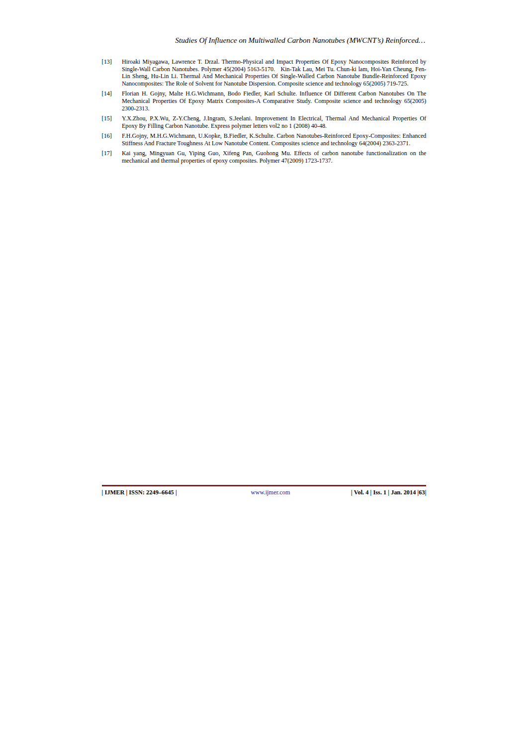Studies Of Influence on Multiwalled Carbon Nanotubes (MWCNT’s) Reinforced…
[13]
Hiroaki Miyagawa, Lawrence T. Drzal. Thermo-Physical and Impact Properties Of Epoxy Nanocomposites Reinforced by Single-Wall Carbon Nanotubes. Polymer 45(2004) 5163-5170. Kin-Tak Lau, Mei Tu. Chun-ki lam, Hoi-Yan Cheung, Fen-Lin Sheng, Hu-Lin Li. Thermal And Mechanical Properties Of Single-Walled Carbon Nanotube Bundle-Reinforced Epoxy Nanocomposites: The Role of Solvent for Nanotube Dispersion. Composite science and technology 65(2005) 719-725.
[14]
Florian H. Gojny, Malte H.G.Wichmann, Bodo Fiedler, Karl Schulte. Influence Of Different Carbon Nanotubes On The Mechanical Properties Of Epoxy Matrix Composites-A Comparative Study. Composite science and technology 65(2005) 2300-2313.
[15]
Y.X.Zhou, P.X.Wu, Z-Y.Cheng, J.Ingram, S.Jeelani. Improvement In Electrical, Thermal And Mechanical Properties Of Epoxy By Filling Carbon Nanotube. Express polymer letters vol2 no 1 (2008) 40-48.
[16]
F.H.Gojny, M.H.G.Wichmann, U.Kopke, B.Fiedler, K.Schulte. Carbon Nanotubes-Reinforced Epoxy-Composites: Enhanced Stiffness And Fracture Toughness At Low Nanotube Content. Composites science and technology 64(2004) 2363-2371.
[17]
Kai yang, Mingyuan Gu, Yiping Guo, Xifeng Pan, Guohong Mu. Effects of carbon nanotube functionalization on the mechanical and thermal properties of epoxy composites. Polymer 47(2009) 1723-1737.
| IJMER | ISSN: 2249–6645 |
www.ijmer.com
| Vol. 4 | Iss. 1 | Jan. 2014 |63|